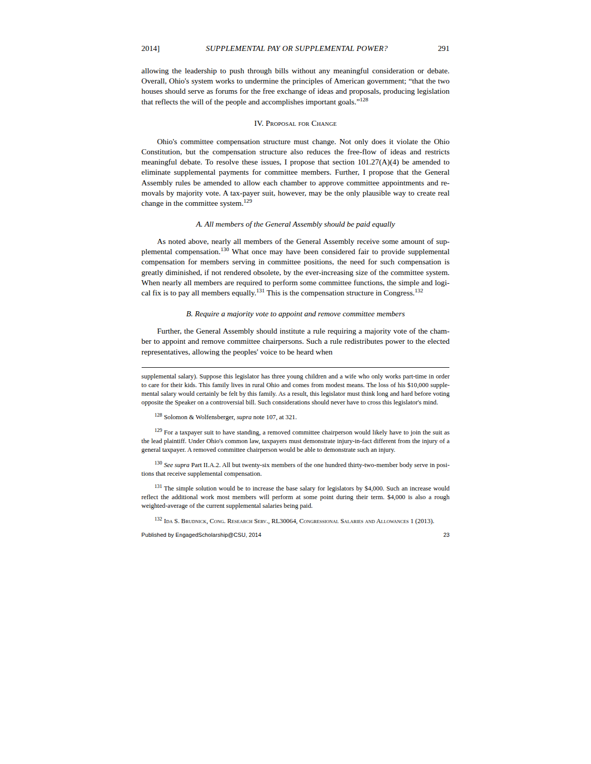2014] SUPPLEMENTAL PAY OR SUPPLEMENTAL POWER? 291
allowing the leadership to push through bills without any meaningful consideration or debate. Overall, Ohio's system works to undermine the principles of American government; “that the two houses should serve as forums for the free exchange of ideas and proposals, producing legislation that reflects the will of the people and accomplishes important goals.”128
IV. Proposal for Change
Ohio's committee compensation structure must change. Not only does it violate the Ohio Constitution, but the compensation structure also reduces the free-flow of ideas and restricts meaningful debate. To resolve these issues, I propose that section 101.27(A)(4) be amended to eliminate supplemental payments for committee members. Further, I propose that the General Assembly rules be amended to allow each chamber to approve committee appointments and removals by majority vote. A tax-payer suit, however, may be the only plausible way to create real change in the committee system.129
A. All members of the General Assembly should be paid equally
As noted above, nearly all members of the General Assembly receive some amount of supplemental compensation.130 What once may have been considered fair to provide supplemental compensation for members serving in committee positions, the need for such compensation is greatly diminished, if not rendered obsolete, by the ever-increasing size of the committee system. When nearly all members are required to perform some committee functions, the simple and logical fix is to pay all members equally.131 This is the compensation structure in Congress.132
B. Require a majority vote to appoint and remove committee members
Further, the General Assembly should institute a rule requiring a majority vote of the chamber to appoint and remove committee chairpersons. Such a rule redistributes power to the elected representatives, allowing the peoples' voice to be heard when
supplemental salary). Suppose this legislator has three young children and a wife who only works part-time in order to care for their kids. This family lives in rural Ohio and comes from modest means. The loss of his $10,000 supplemental salary would certainly be felt by this family. As a result, this legislator must think long and hard before voting opposite the Speaker on a controversial bill. Such considerations should never have to cross this legislator's mind.
128 Solomon & Wolfensberger, supra note 107, at 321.
129 For a taxpayer suit to have standing, a removed committee chairperson would likely have to join the suit as the lead plaintiff. Under Ohio's common law, taxpayers must demonstrate injury-in-fact different from the injury of a general taxpayer. A removed committee chairperson would be able to demonstrate such an injury.
130 See supra Part II.A.2. All but twenty-six members of the one hundred thirty-two-member body serve in positions that receive supplemental compensation.
131 The simple solution would be to increase the base salary for legislators by $4,000. Such an increase would reflect the additional work most members will perform at some point during their term. $4,000 is also a rough weighted-average of the current supplemental salaries being paid.
132 Ida S. Brudnick, Cong. Research Serv., RL30064, Congressional Salaries and Allowances 1 (2013).
Published by EngagedScholarship@CSU, 2014 23